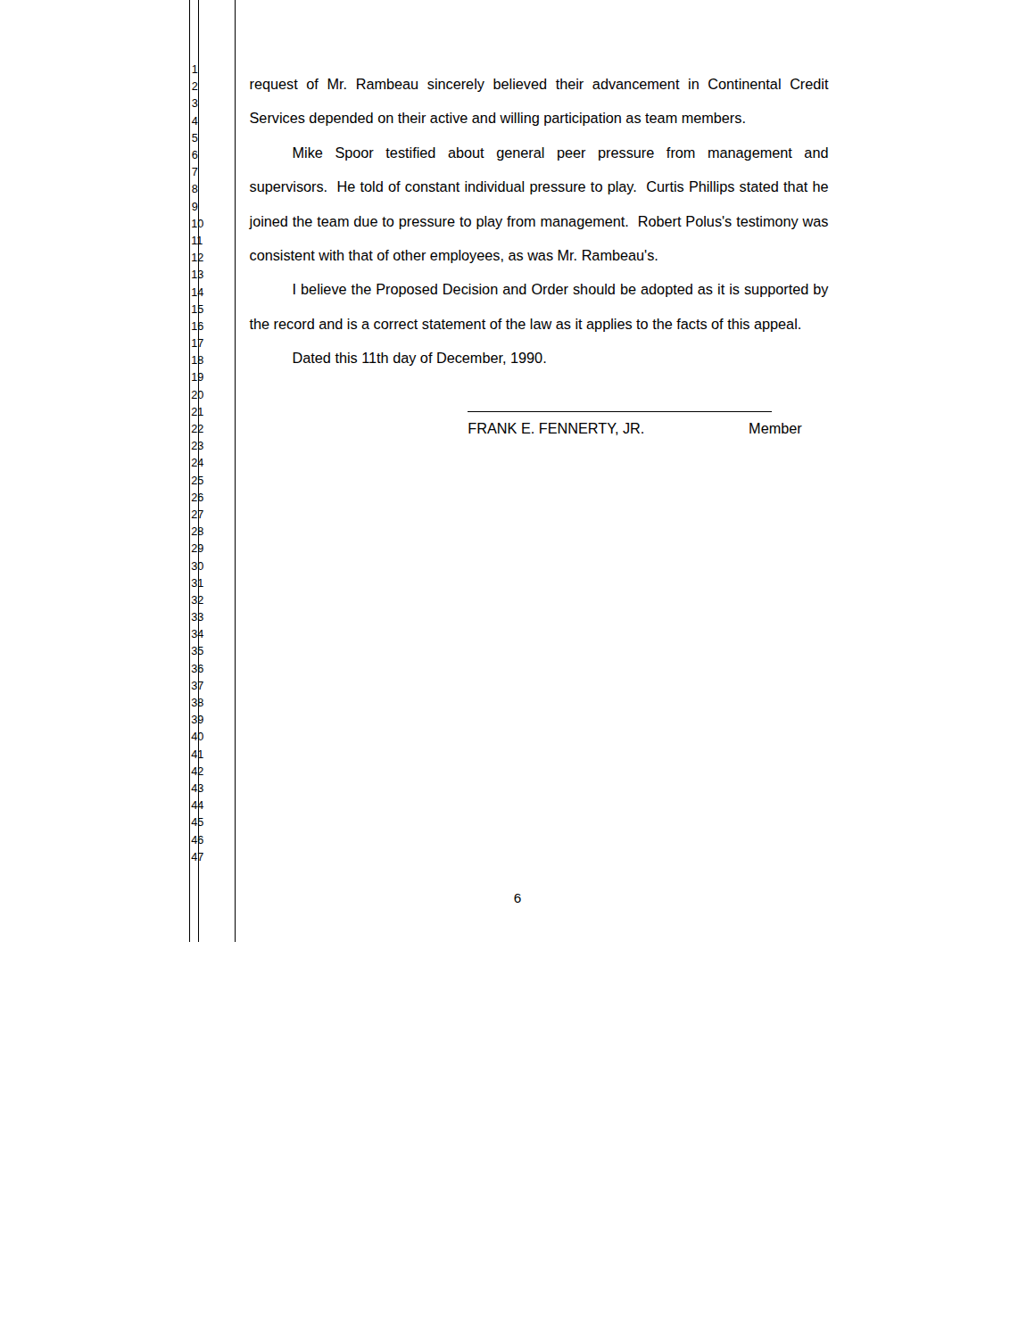1
2
3
4
5
6
7
8
9
10
11
12
13
14
15
16
17
18
19
20
21
22
23
24
25
26
27
28
29
30
31
32
33
34
35
36
37
38
39
40
41
42
43
44
45
46
47
request of Mr. Rambeau sincerely believed their advancement in Continental Credit Services depended on their active and willing participation as team members.
Mike Spoor testified about general peer pressure from management and supervisors. He told of constant individual pressure to play. Curtis Phillips stated that he joined the team due to pressure to play from management. Robert Polus's testimony was consistent with that of other employees, as was Mr. Rambeau's.
I believe the Proposed Decision and Order should be adopted as it is supported by the record and is a correct statement of the law as it applies to the facts of this appeal.
Dated this 11th day of December, 1990.
FRANK E. FENNERTY, JR. Member
6